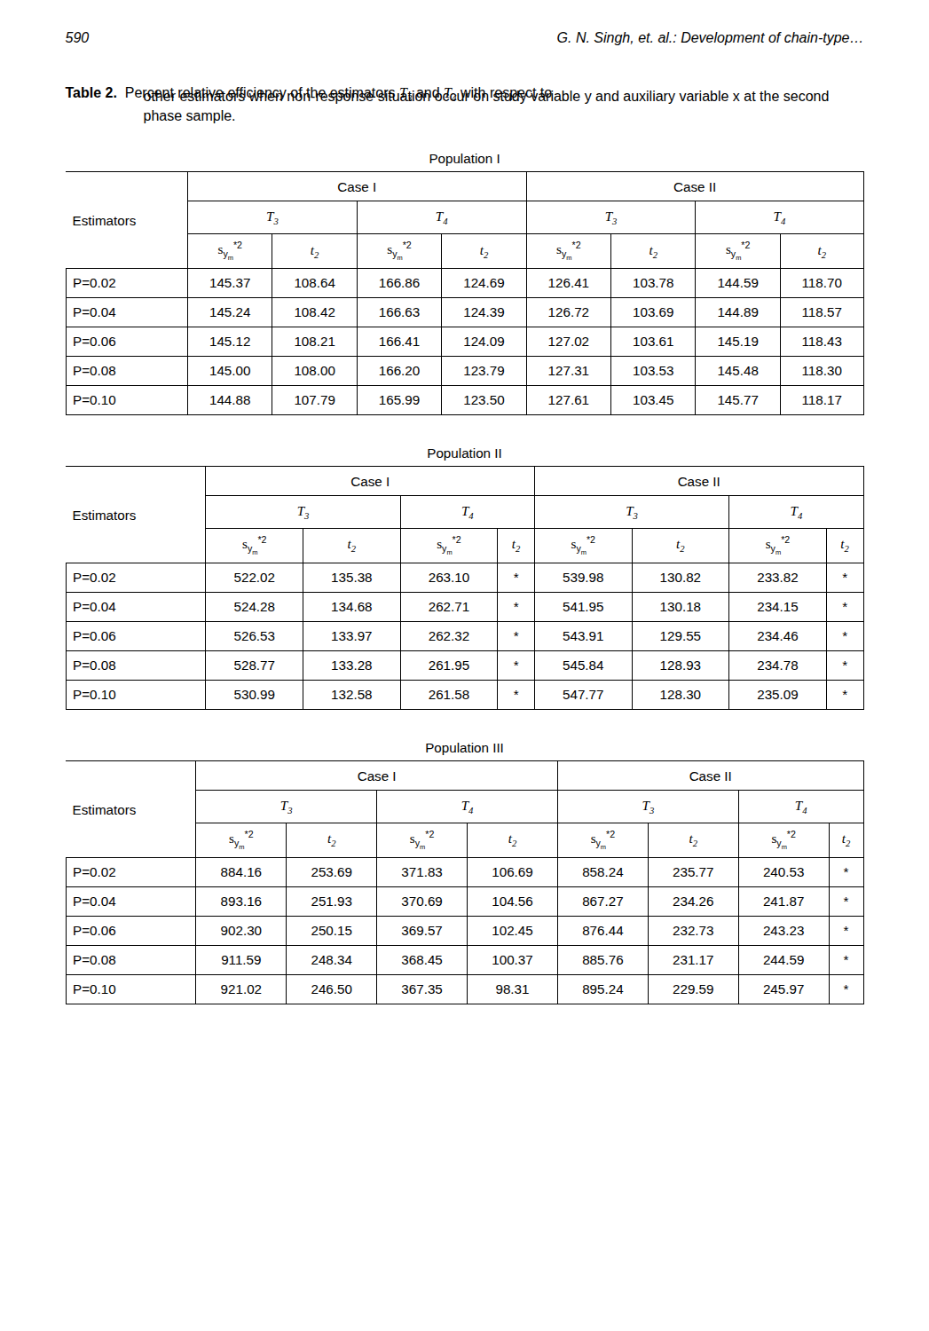590 G. N. Singh, et. al.: Development of chain-type…
Table 2. Percent relative efficiency of the estimators T3 and T4 with respect to other estimators when non-response situation occur on study variable y and auxiliary variable x at the second phase sample.
| Population I |
| Estimators | Case I | Case II |
| T 3 | T 4 | T 3 | T 4 |
| s y m *2 | t 2 | s y m *2 | t 2 | s y m *2 | t 2 | s y m *2 | t 2 |
| P=0.02 | 145.37 | 108.64 | 166.86 | 124.69 | 126.41 | 103.78 | 144.59 | 118.70 |
| P=0.04 | 145.24 | 108.42 | 166.63 | 124.39 | 126.72 | 103.69 | 144.89 | 118.57 |
| P=0.06 | 145.12 | 108.21 | 166.41 | 124.09 | 127.02 | 103.61 | 145.19 | 118.43 |
| P=0.08 | 145.00 | 108.00 | 166.20 | 123.79 | 127.31 | 103.53 | 145.48 | 118.30 |
| P=0.10 | 144.88 | 107.79 | 165.99 | 123.50 | 127.61 | 103.45 | 145.77 | 118.17 |
| Population II |
| Estimators | Case I | Case II |
| T 3 | T 4 | T 3 | T 4 |
| s y m *2 | t 2 | s y m *2 | t 2 | s y m *2 | t 2 | s y m *2 | t 2 |
| P=0.02 | 522.02 | 135.38 | 263.10 | * | 539.98 | 130.82 | 233.82 | * |
| P=0.04 | 524.28 | 134.68 | 262.71 | * | 541.95 | 130.18 | 234.15 | * |
| P=0.06 | 526.53 | 133.97 | 262.32 | * | 543.91 | 129.55 | 234.46 | * |
| P=0.08 | 528.77 | 133.28 | 261.95 | * | 545.84 | 128.93 | 234.78 | * |
| P=0.10 | 530.99 | 132.58 | 261.58 | * | 547.77 | 128.30 | 235.09 | * |
| Population III |
| Estimators | Case I | Case II |
| T 3 | T 4 | T 3 | T 4 |
| s y m *2 | t 2 | s y m *2 | t 2 | s y m *2 | t 2 | s y m *2 | t 2 |
| P=0.02 | 884.16 | 253.69 | 371.83 | 106.69 | 858.24 | 235.77 | 240.53 | * |
| P=0.04 | 893.16 | 251.93 | 370.69 | 104.56 | 867.27 | 234.26 | 241.87 | * |
| P=0.06 | 902.30 | 250.15 | 369.57 | 102.45 | 876.44 | 232.73 | 243.23 | * |
| P=0.08 | 911.59 | 248.34 | 368.45 | 100.37 | 885.76 | 231.17 | 244.59 | * |
| P=0.10 | 921.02 | 246.50 | 367.35 | 98.31 | 895.24 | 229.59 | 245.97 | * |